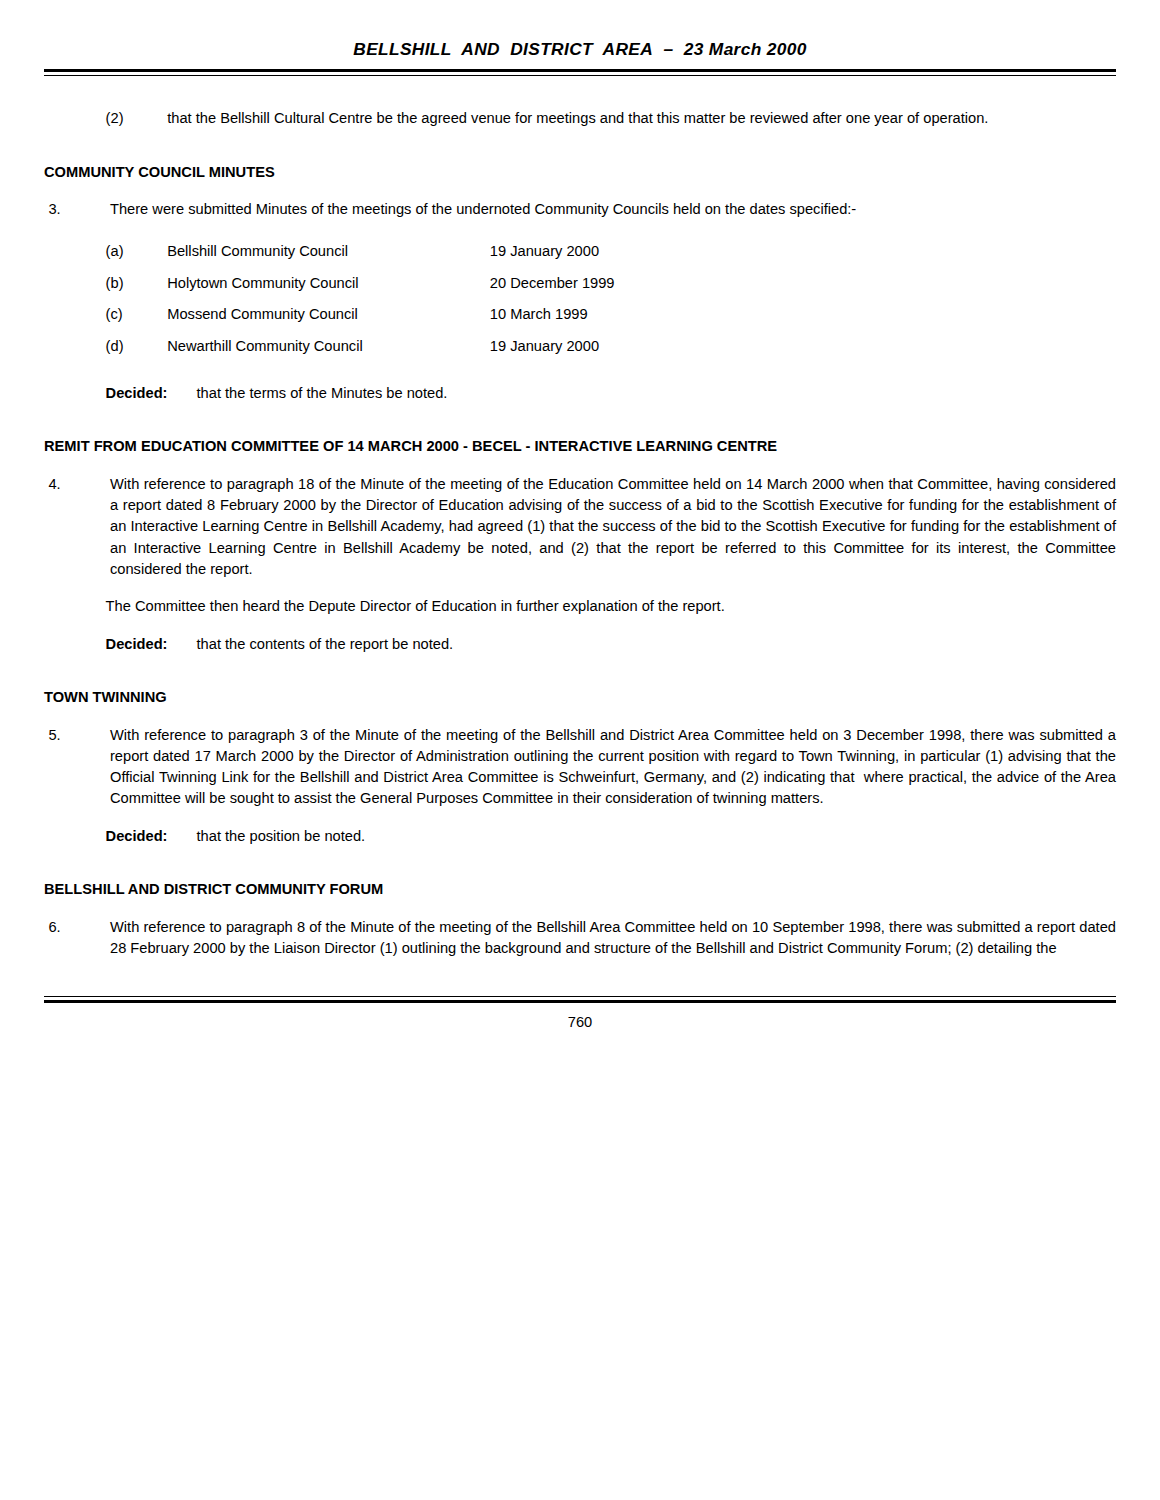BELLSHILL AND DISTRICT AREA – 23 March 2000
(2)
that the Bellshill Cultural Centre be the agreed venue for meetings and that this matter be reviewed after one year of operation.
Community Council Minutes
3.
There were submitted Minutes of the meetings of the undernoted Community Councils held on the dates specified:-
| (a) | Bellshill Community Council | 19 January 2000 |
| (b) | Holytown Community Council | 20 December 1999 |
| (c) | Mossend Community Council | 10 March 1999 |
| (d) | Newarthill Community Council | 19 January 2000 |
Decided: that the terms of the Minutes be noted.
Remit from Education Committee of 14 March 2000 - BECEL - Interactive Learning Centre
4.
With reference to paragraph 18 of the Minute of the meeting of the Education Committee held on 14 March 2000 when that Committee, having considered a report dated 8 February 2000 by the Director of Education advising of the success of a bid to the Scottish Executive for funding for the establishment of an Interactive Learning Centre in Bellshill Academy, had agreed (1) that the success of the bid to the Scottish Executive for funding for the establishment of an Interactive Learning Centre in Bellshill Academy be noted, and (2) that the report be referred to this Committee for its interest, the Committee considered the report.
The Committee then heard the Depute Director of Education in further explanation of the report.
Decided: that the contents of the report be noted.
Town Twinning
5.
With reference to paragraph 3 of the Minute of the meeting of the Bellshill and District Area Committee held on 3 December 1998, there was submitted a report dated 17 March 2000 by the Director of Administration outlining the current position with regard to Town Twinning, in particular (1) advising that the Official Twinning Link for the Bellshill and District Area Committee is Schweinfurt, Germany, and (2) indicating that where practical, the advice of the Area Committee will be sought to assist the General Purposes Committee in their consideration of twinning matters.
Decided: that the position be noted.
Bellshill and District Community Forum
6.
With reference to paragraph 8 of the Minute of the meeting of the Bellshill Area Committee held on 10 September 1998, there was submitted a report dated 28 February 2000 by the Liaison Director (1) outlining the background and structure of the Bellshill and District Community Forum; (2) detailing the
760